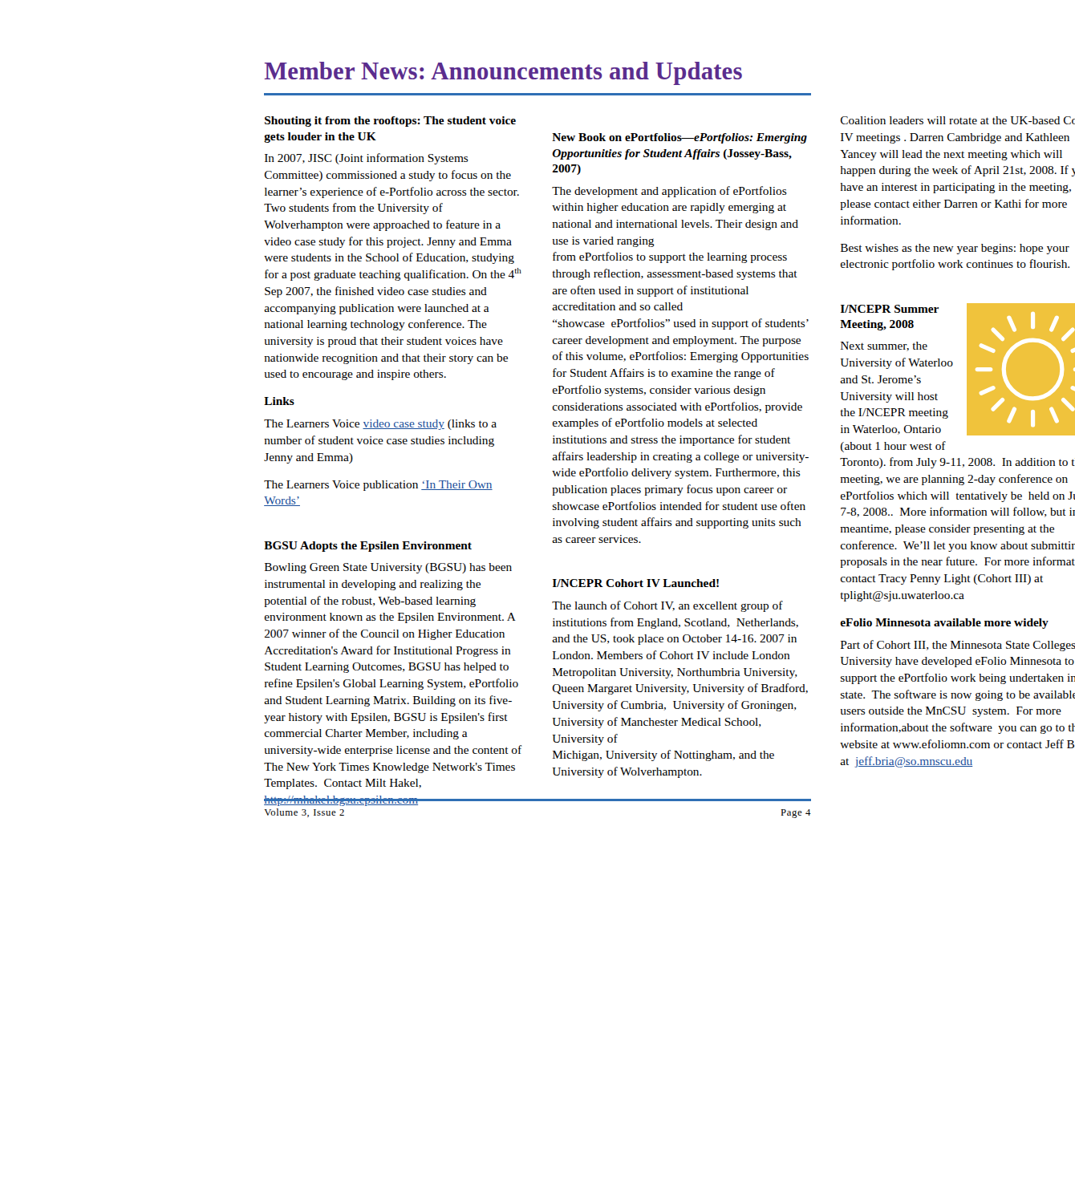Member News: Announcements and Updates
Shouting it from the rooftops: The student voice gets louder in the UK
In 2007, JISC (Joint information Systems Committee) commissioned a study to focus on the learner’s experience of e-Portfolio across the sector. Two students from the University of Wolverhampton were approached to feature in a video case study for this project. Jenny and Emma were students in the School of Education, studying for a post graduate teaching qualification. On the 4th Sep 2007, the finished video case studies and accompanying publication were launched at a national learning technology conference. The university is proud that their student voices have nationwide recognition and that their story can be used to encourage and inspire others.
Links
The Learners Voice video case study (links to a number of student voice case studies including Jenny and Emma)
The Learners Voice publication ‘In Their Own Words’
BGSU Adopts the Epsilen Environment
Bowling Green State University (BGSU) has been instrumental in developing and realizing the potential of the robust, Web-based learning environment known as the Epsilen Environment. A 2007 winner of the Council on Higher Education Accreditation's Award for Institutional Progress in Student Learning Outcomes, BGSU has helped to refine Epsilen's Global Learning System, ePortfolio and Student Learning Matrix. Building on its five-year history with Epsilen, BGSU is Epsilen's first commercial Charter Member, including a university-wide enterprise license and the content of The New York Times Knowledge Network's Times Templates. Contact Milt Hakel, http://mhakel.bgsu.epsilen.com
New Book on ePortfolios—ePortfolios: Emerging Opportunities for Student Affairs (Jossey-Bass, 2007)
The development and application of ePortfolios within higher education are rapidly emerging at national and international levels. Their design and use is varied ranging
from ePortfolios to support the learning process through reflection, assessment-based systems that are often used in support of institutional accreditation and so called
“showcase ePortfolios” used in support of students’ career development and employment. The purpose of this volume, ePortfolios: Emerging Opportunities for Student Affairs is to examine the range of ePortfolio systems, consider various design considerations associated with ePortfolios, provide examples of ePortfolio models at selected
institutions and stress the importance for student affairs leadership in creating a college or university-wide ePortfolio delivery system. Furthermore, this publication places primary focus upon career or showcase ePortfolios intended for student use often involving student affairs and supporting units such as career services.
I/NCEPR Cohort IV Launched!
The launch of Cohort IV, an excellent group of institutions from England, Scotland, Netherlands, and the US, took place on October 14-16. 2007 in London. Members of Cohort IV include London Metropolitan University, Northumbria University, Queen Margaret University, University of Bradford, University of Cumbria, University of Groningen, University of Manchester Medical School, University of
Michigan, University of Nottingham, and the University of Wolverhampton.
Coalition leaders will rotate at the UK-based Cohort IV meetings . Darren Cambridge and Kathleen Yancey will lead the next meeting which will happen during the week of April 21st, 2008. If you have an interest in participating in the meeting, please contact either Darren or Kathi for more information.
Best wishes as the new year begins: hope your electronic portfolio work continues to flourish.
I/NCEPR Summer Meeting, 2008
Next summer, the University of Waterloo and St. Jerome’s University will host the I/NCEPR meeting in Waterloo, Ontario (about 1 hour west of Toronto). from July 9-11, 2008. In addition to the meeting, we are planning 2-day conference on ePortfolios which will tentatively be held on July 7-8, 2008.. More information will follow, but in the meantime, please consider presenting at the conference. We’ll let you know about submitting proposals in the near future. For more information, contact Tracy Penny Light (Cohort III) at tplight@sju.uwaterloo.ca
eFolio Minnesota available more widely
Part of Cohort III, the Minnesota State Colleges and University have developed eFolio Minnesota to support the ePortfolio work being undertaken in the state. The software is now going to be available to users outside the MnCSU system. For more information,about the software you can go to the website at www.efoliomn.com or contact Jeff Bria at jeff.bria@so.mnscu.edu
Volume 3, Issue 2 Page 4